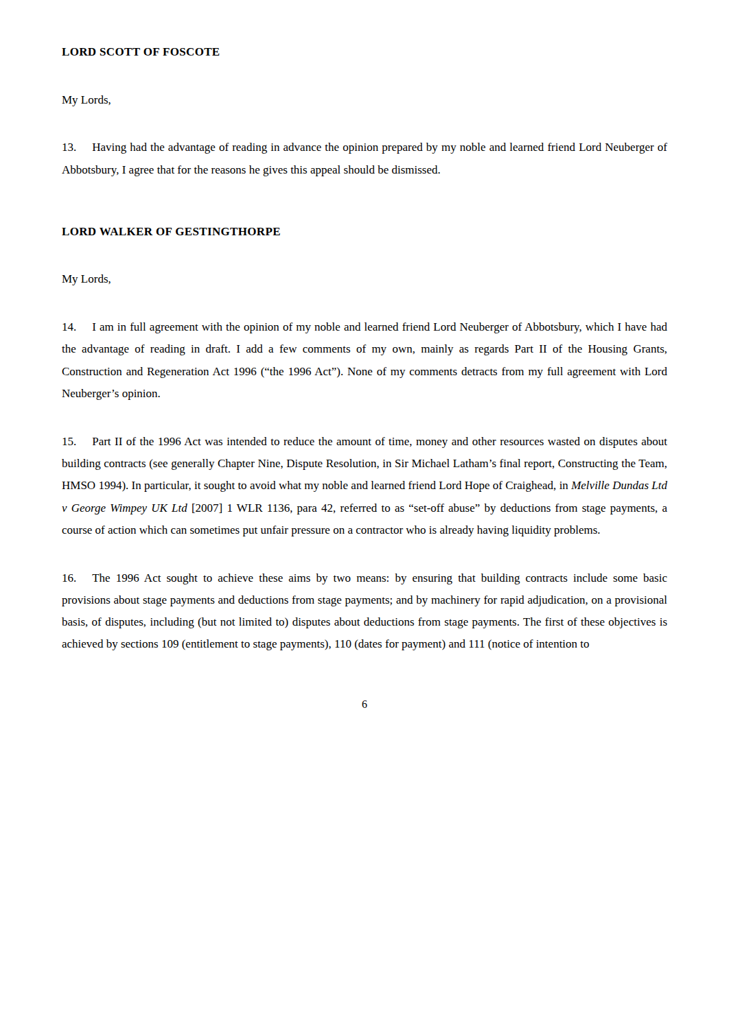LORD SCOTT OF FOSCOTE
My Lords,
13. Having had the advantage of reading in advance the opinion prepared by my noble and learned friend Lord Neuberger of Abbotsbury, I agree that for the reasons he gives this appeal should be dismissed.
LORD WALKER OF GESTINGTHORPE
My Lords,
14. I am in full agreement with the opinion of my noble and learned friend Lord Neuberger of Abbotsbury, which I have had the advantage of reading in draft. I add a few comments of my own, mainly as regards Part II of the Housing Grants, Construction and Regeneration Act 1996 (“the 1996 Act”). None of my comments detracts from my full agreement with Lord Neuberger’s opinion.
15. Part II of the 1996 Act was intended to reduce the amount of time, money and other resources wasted on disputes about building contracts (see generally Chapter Nine, Dispute Resolution, in Sir Michael Latham’s final report, Constructing the Team, HMSO 1994). In particular, it sought to avoid what my noble and learned friend Lord Hope of Craighead, in Melville Dundas Ltd v George Wimpey UK Ltd [2007] 1 WLR 1136, para 42, referred to as “set-off abuse” by deductions from stage payments, a course of action which can sometimes put unfair pressure on a contractor who is already having liquidity problems.
16. The 1996 Act sought to achieve these aims by two means: by ensuring that building contracts include some basic provisions about stage payments and deductions from stage payments; and by machinery for rapid adjudication, on a provisional basis, of disputes, including (but not limited to) disputes about deductions from stage payments. The first of these objectives is achieved by sections 109 (entitlement to stage payments), 110 (dates for payment) and 111 (notice of intention to
6